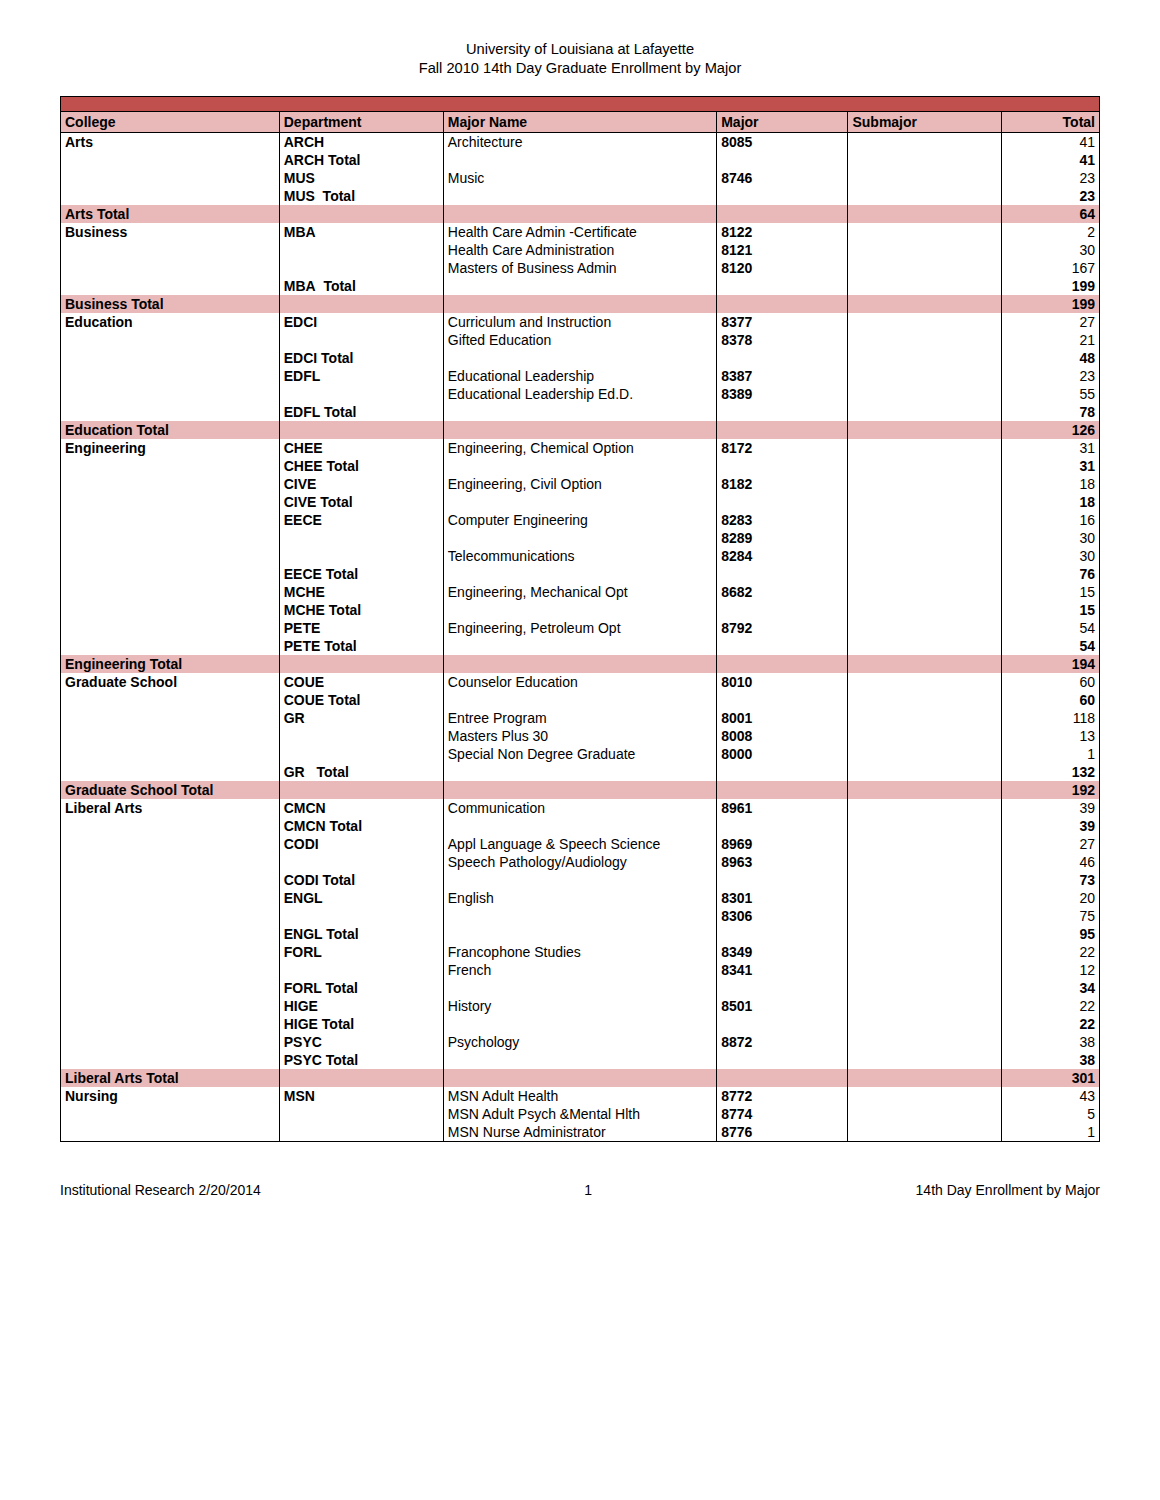University of Louisiana at Lafayette
Fall 2010 14th Day Graduate Enrollment by Major
| College | Department | Major Name | Major | Submajor | Total |
| --- | --- | --- | --- | --- | --- |
| Arts | ARCH | Architecture | 8085 | | 41 |
| | ARCH Total | | | | 41 |
| | MUS | Music | 8746 | | 23 |
| | MUS Total | | | | 23 |
| Arts Total | | | | | 64 |
| Business | MBA | Health Care Admin -Certificate | 8122 | | 2 |
| | | Health Care Administration | 8121 | | 30 |
| | | Masters of Business Admin | 8120 | | 167 |
| | MBA Total | | | | 199 |
| Business Total | | | | | 199 |
| Education | EDCI | Curriculum and Instruction | 8377 | | 27 |
| | | Gifted Education | 8378 | | 21 |
| | EDCI Total | | | | 48 |
| | EDFL | Educational Leadership | 8387 | | 23 |
| | | Educational Leadership Ed.D. | 8389 | | 55 |
| | EDFL Total | | | | 78 |
| Education Total | | | | | 126 |
| Engineering | CHEE | Engineering, Chemical Option | 8172 | | 31 |
| | CHEE Total | | | | 31 |
| | CIVE | Engineering, Civil Option | 8182 | | 18 |
| | CIVE Total | | | | 18 |
| | EECE | Computer Engineering | 8283 | | 16 |
| | | | 8289 | | 30 |
| | | Telecommunications | 8284 | | 30 |
| | EECE Total | | | | 76 |
| | MCHE | Engineering, Mechanical Opt | 8682 | | 15 |
| | MCHE Total | | | | 15 |
| | PETE | Engineering, Petroleum Opt | 8792 | | 54 |
| | PETE Total | | | | 54 |
| Engineering Total | | | | | 194 |
| Graduate School | COUE | Counselor Education | 8010 | | 60 |
| | COUE Total | | | | 60 |
| | GR | Entree Program | 8001 | | 118 |
| | | Masters Plus 30 | 8008 | | 13 |
| | | Special Non Degree Graduate | 8000 | | 1 |
| | GR Total | | | | 132 |
| Graduate School Total | | | | | 192 |
| Liberal Arts | CMCN | Communication | 8961 | | 39 |
| | CMCN Total | | | | 39 |
| | CODI | Appl Language & Speech Science | 8969 | | 27 |
| | | Speech Pathology/Audiology | 8963 | | 46 |
| | CODI Total | | | | 73 |
| | ENGL | English | 8301 | | 20 |
| | | | 8306 | | 75 |
| | ENGL Total | | | | 95 |
| | FORL | Francophone Studies | 8349 | | 22 |
| | | French | 8341 | | 12 |
| | FORL Total | | | | 34 |
| | HIGE | History | 8501 | | 22 |
| | HIGE Total | | | | 22 |
| | PSYC | Psychology | 8872 | | 38 |
| | PSYC Total | | | | 38 |
| Liberal Arts Total | | | | | 301 |
| Nursing | MSN | MSN Adult Health | 8772 | | 43 |
| | | MSN Adult Psych &Mental Hlth | 8774 | | 5 |
| | | MSN Nurse Administrator | 8776 | | 1 |
Institutional Research 2/20/2014
1
14th Day Enrollment by Major